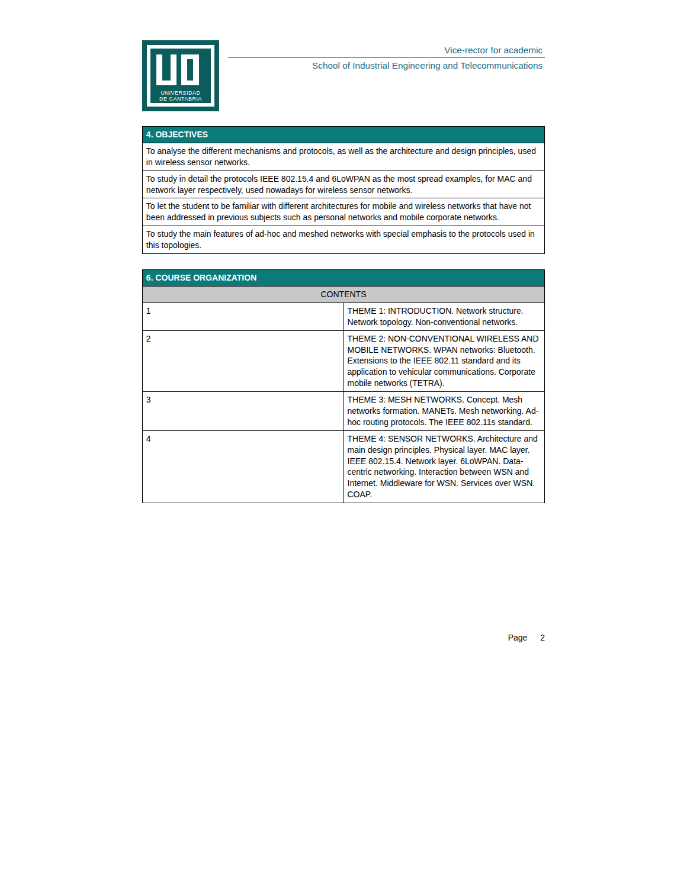UNIVERSIDAD DE CANTABRIA
Vice-rector for academic
School of Industrial Engineering and Telecommunications
| 4. OBJECTIVES |
| To analyse the different mechanisms and protocols, as well as the architecture and design principles, used in wireless sensor networks. |
| To study in detail the protocols IEEE 802.15.4 and 6LoWPAN as the most spread examples, for MAC and network layer respectively, used nowadays for wireless sensor networks. |
| To let the student to be familiar with different architectures for mobile and wireless networks that have not been addressed in previous subjects such as personal networks and mobile corporate networks. |
| To study the main features of ad-hoc and meshed networks with special emphasis to the protocols used in this topologies. |
| 6. COURSE ORGANIZATION |
| CONTENTS |
| 1 | THEME 1: INTRODUCTION. Network structure. Network topology. Non-conventional networks. |
| 2 | THEME 2: NON-CONVENTIONAL WIRELESS AND MOBILE NETWORKS. WPAN networks: Bluetooth. Extensions to the IEEE 802.11 standard and its application to vehicular communications. Corporate mobile networks (TETRA). |
| 3 | THEME 3: MESH NETWORKS. Concept. Mesh networks formation. MANETs. Mesh networking. Ad-hoc routing protocols. The IEEE 802.11s standard. |
| 4 | THEME 4: SENSOR NETWORKS. Architecture and main design principles. Physical layer. MAC layer. IEEE 802.15.4. Network layer. 6LoWPAN. Data-centric networking. Interaction between WSN and Internet. Middleware for WSN. Services over WSN. COAP. |
Page 2